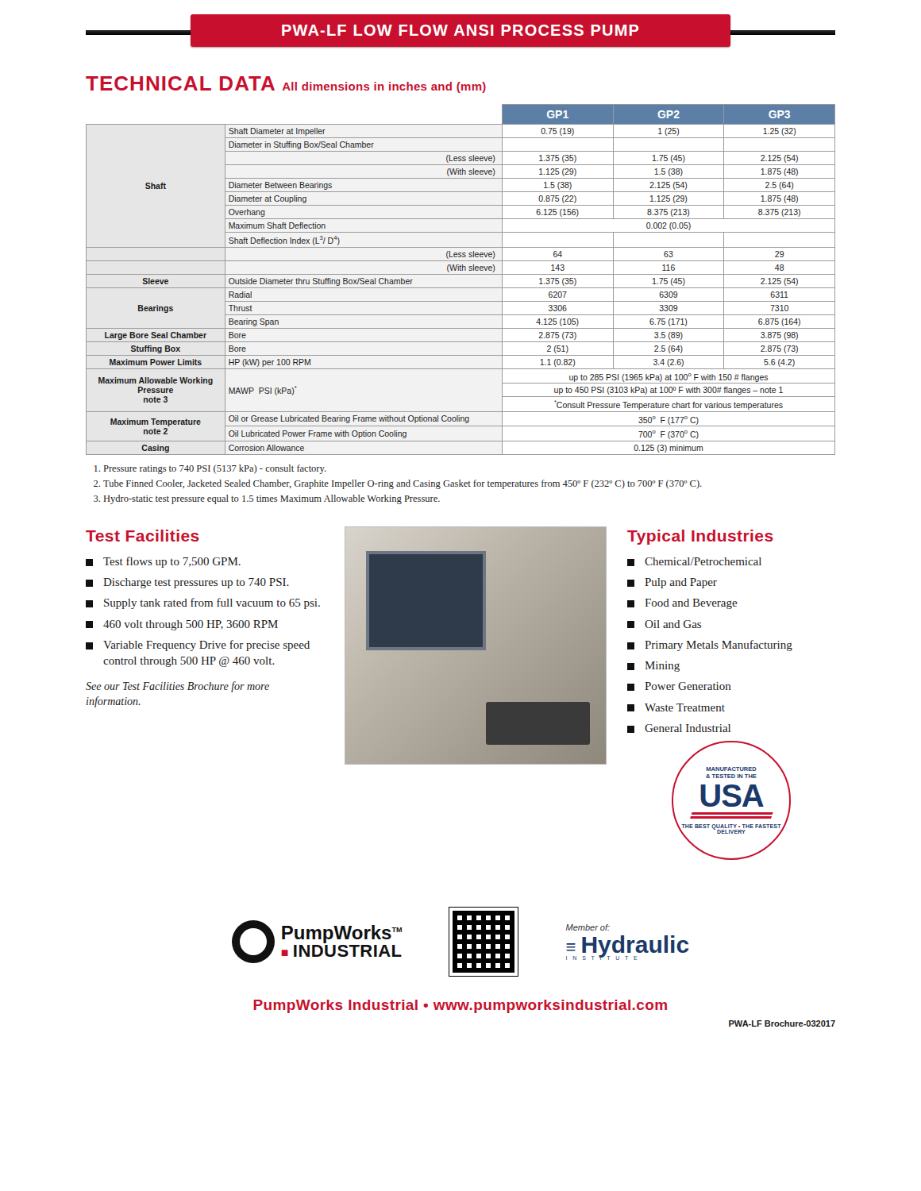PWA-LF LOW FLOW ANSI PROCESS PUMP
TECHNICAL DATA All dimensions in inches and (mm)
| | GP1 | GP2 | GP3 |
| --- | --- | --- | --- |
| Shaft | Shaft Diameter at Impeller | 0.75 (19) | 1 (25) | 1.25 (32) |
| Diameter in Stuffing Box/Seal Chamber | | | |
| (Less sleeve) | 1.375 (35) | 1.75 (45) | 2.125 (54) |
| (With sleeve) | 1.125 (29) | 1.5 (38) | 1.875 (48) |
| Diameter Between Bearings | 1.5 (38) | 2.125 (54) | 2.5 (64) |
| Diameter at Coupling | 0.875 (22) | 1.125 (29) | 1.875 (48) |
| Overhang | 6.125 (156) | 8.375 (213) | 8.375 (213) |
| Maximum Shaft Deflection | 0.002 (0.05) |
| Shaft Deflection Index (L 3 / D 4 ) | | | |
| | (Less sleeve) | 64 | 63 | 29 |
| | (With sleeve) | 143 | 116 | 48 |
| Sleeve | Outside Diameter thru Stuffing Box/Seal Chamber | 1.375 (35) | 1.75 (45) | 2.125 (54) |
| Bearings | Radial | 6207 | 6309 | 6311 |
| Thrust | 3306 | 3309 | 7310 |
| Bearing Span | 4.125 (105) | 6.75 (171) | 6.875 (164) |
| Large Bore Seal Chamber | Bore | 2.875 (73) | 3.5 (89) | 3.875 (98) |
| Stuffing Box | Bore | 2 (51) | 2.5 (64) | 2.875 (73) |
| Maximum Power Limits | HP (kW) per 100 RPM | 1.1 (0.82) | 3.4 (2.6) | 5.6 (4.2) |
| Maximum Allowable Working Pressure note 3 | MAWP PSI (kPa) * | up to 285 PSI (1965 kPa) at 100 o F with 150 # flanges |
| up to 450 PSI (3103 kPa) at 100º F with 300# flanges – note 1 |
| * Consult Pressure Temperature chart for various temperatures |
| Maximum Temperature note 2 | Oil or Grease Lubricated Bearing Frame without Optional Cooling | 350 o F (177 o C) |
| Oil Lubricated Power Frame with Option Cooling | 700 o F (370 o C) |
| Casing | Corrosion Allowance | 0.125 (3) minimum |
Pressure ratings to 740 PSI (5137 kPa) - consult factory.
Tube Finned Cooler, Jacketed Sealed Chamber, Graphite Impeller O-ring and Casing Gasket for temperatures from 450º F (232º C) to 700º F (370º C).
Hydro-static test pressure equal to 1.5 times Maximum Allowable Working Pressure.
Test Facilities
Test flows up to 7,500 GPM.
Discharge test pressures up to 740 PSI.
Supply tank rated from full vacuum to 65 psi.
460 volt through 500 HP, 3600 RPM
Variable Frequency Drive for precise speed control through 500 HP @ 460 volt.
See our Test Facilities Brochure for more information.
Typical Industries
Chemical/Petrochemical
Pulp and Paper
Food and Beverage
Oil and Gas
Primary Metals Manufacturing
Mining
Power Generation
Waste Treatment
General Industrial
MANUFACTURED
& TESTED IN THE
USA
THE BEST QUALITY • THE FASTEST DELIVERY
PumpWorksTM
INDUSTRIAL
Member of:
Hydraulic
I N S T I T U T E
PumpWorks Industrial • www.pumpworksindustrial.com
PWA-LF Brochure-032017